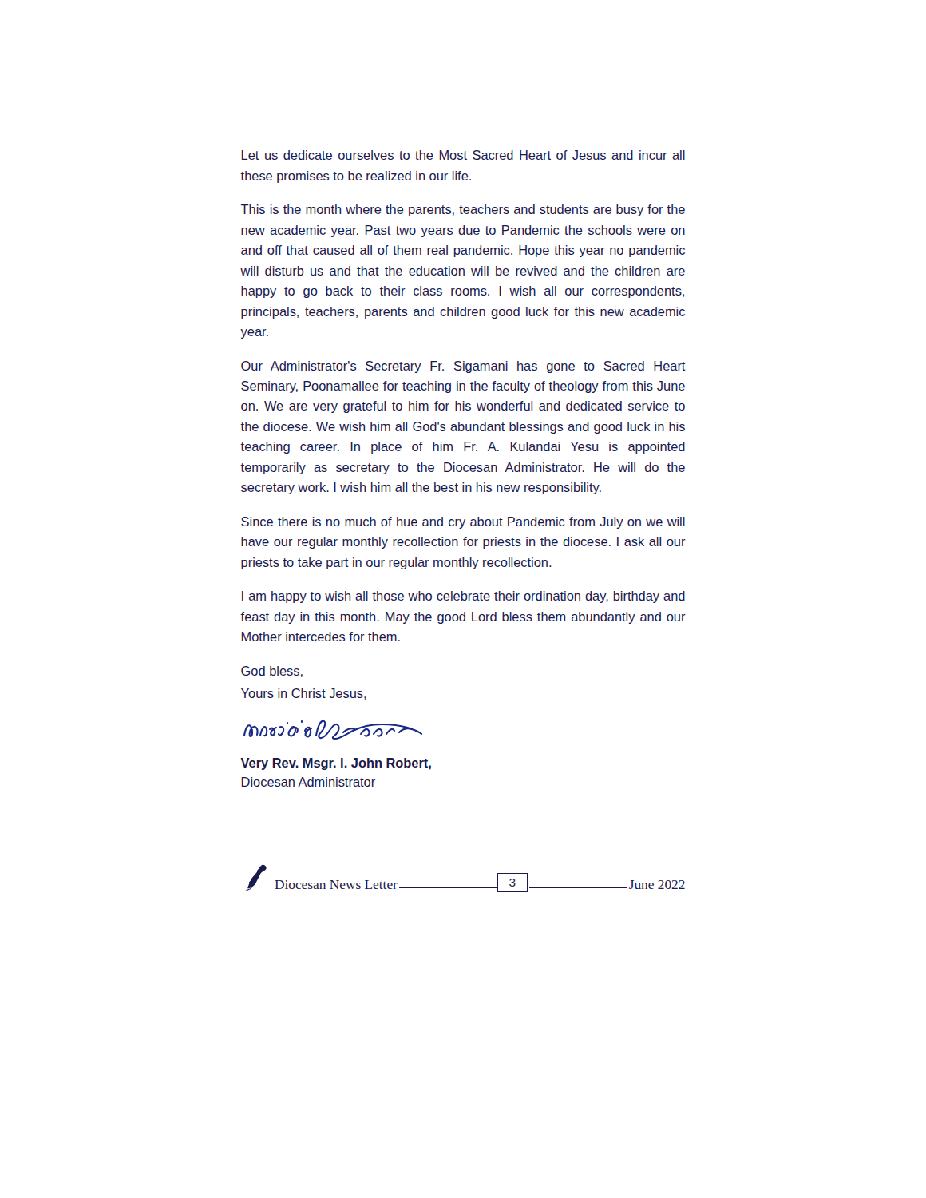Let us dedicate ourselves to the Most Sacred Heart of Jesus and incur all these promises to be realized in our life.
This is the month where the parents, teachers and students are busy for the new academic year. Past two years due to Pandemic the schools were on and off that caused all of them real pandemic. Hope this year no pandemic will disturb us and that the education will be revived and the children are happy to go back to their class rooms. I wish all our correspondents, principals, teachers, parents and children good luck for this new academic year.
Our Administrator's Secretary Fr. Sigamani has gone to Sacred Heart Seminary, Poonamallee for teaching in the faculty of theology from this June on. We are very grateful to him for his wonderful and dedicated service to the diocese. We wish him all God's abundant blessings and good luck in his teaching career. In place of him Fr. A. Kulandai Yesu is appointed temporarily as secretary to the Diocesan Administrator. He will do the secretary work. I wish him all the best in his new responsibility.
Since there is no much of hue and cry about Pandemic from July on we will have our regular monthly recollection for priests in the diocese. I ask all our priests to take part in our regular monthly recollection.
I am happy to wish all those who celebrate their ordination day, birthday and feast day in this month. May the good Lord bless them abundantly and our Mother intercedes for them.
God bless,
Yours in Christ Jesus,
Very Rev. Msgr. I. John Robert,
Diocesan Administrator
Diocesan News Letter
3
June 2022